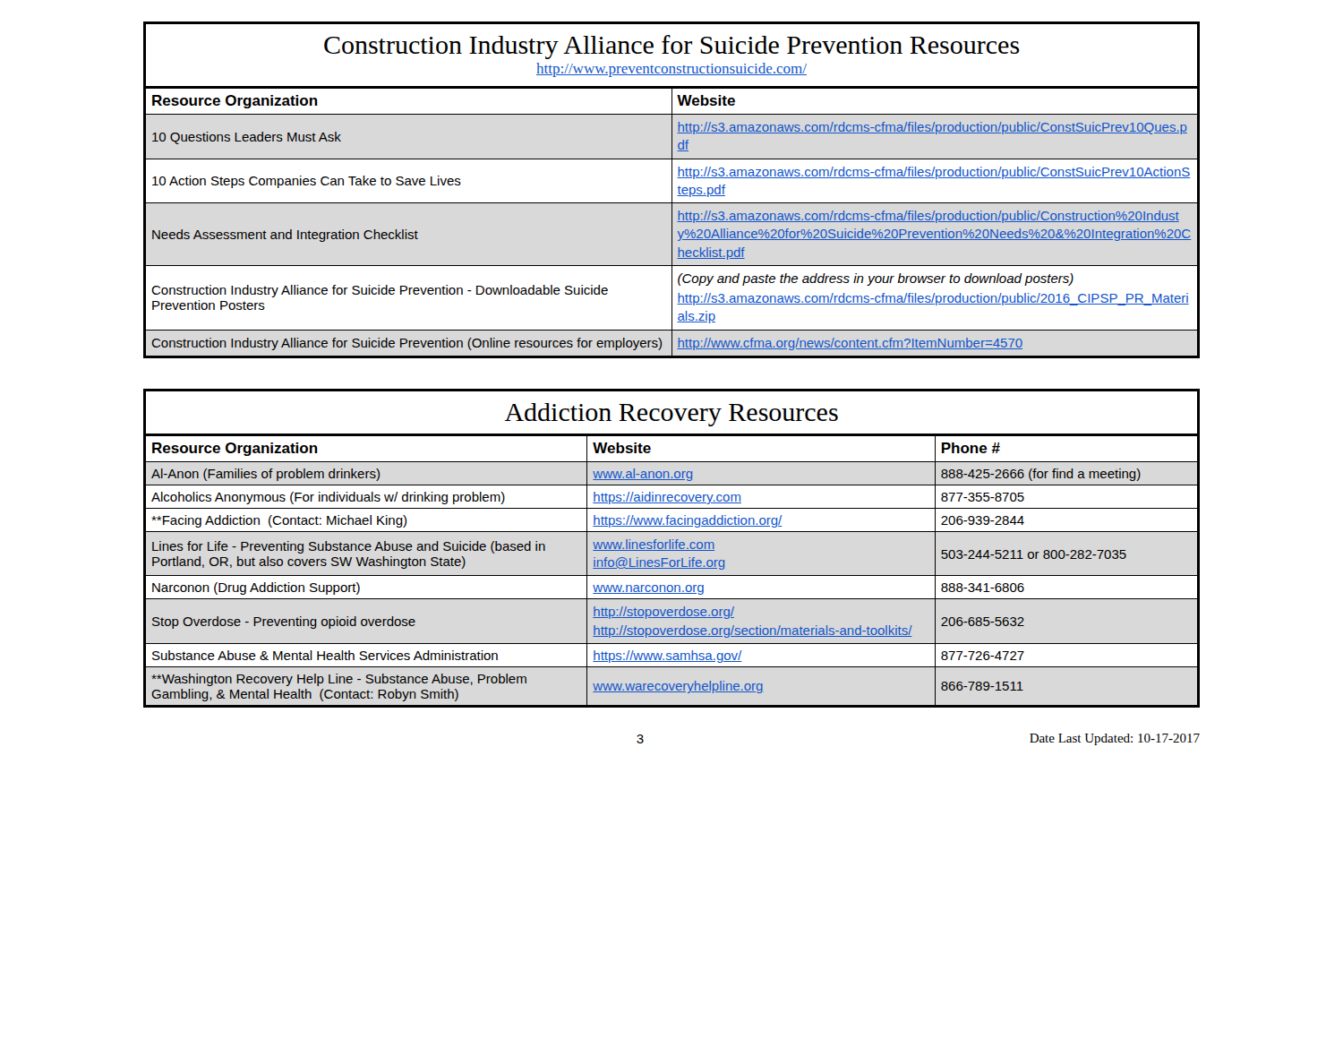Construction Industry Alliance for Suicide Prevention Resources http://www.preventconstructionsuicide.com/
| Resource Organization | Website |
| --- | --- |
| 10 Questions Leaders Must Ask | http://s3.amazonaws.com/rdcms-cfma/files/production/public/ConstSuicPrev10Ques.pdf |
| 10 Action Steps Companies Can Take to Save Lives | http://s3.amazonaws.com/rdcms-cfma/files/production/public/ConstSuicPrev10ActionSteps.pdf |
| Needs Assessment and Integration Checklist | http://s3.amazonaws.com/rdcms-cfma/files/production/public/Construction%20Industy%20Alliance%20for%20Suicide%20Prevention%20Needs%20&%20Integration%20Checklist.pdf |
| Construction Industry Alliance for Suicide Prevention - Downloadable Suicide Prevention Posters | (Copy and paste the address in your browser to download posters) http://s3.amazonaws.com/rdcms-cfma/files/production/public/2016_CIPSP_PR_Materials.zip |
| Construction Industry Alliance for Suicide Prevention (Online resources for employers) | http://www.cfma.org/news/content.cfm?ItemNumber=4570 |
Addiction Recovery Resources
| Resource Organization | Website | Phone # |
| --- | --- | --- |
| Al-Anon (Families of problem drinkers) | www.al-anon.org | 888-425-2666 (for find a meeting) |
| Alcoholics Anonymous (For individuals w/ drinking problem) | https://aidinrecovery.com | 877-355-8705 |
| **Facing Addiction (Contact: Michael King) | https://www.facingaddiction.org/ | 206-939-2844 |
| Lines for Life - Preventing Substance Abuse and Suicide (based in Portland, OR, but also covers SW Washington State) | www.linesforlife.com info@LinesForLife.org | 503-244-5211 or 800-282-7035 |
| Narconon (Drug Addiction Support) | www.narconon.org | 888-341-6806 |
| Stop Overdose - Preventing opioid overdose | http://stopoverdose.org/ http://stopoverdose.org/section/materials-and-toolkits/ | 206-685-5632 |
| Substance Abuse & Mental Health Services Administration | https://www.samhsa.gov/ | 877-726-4727 |
| **Washington Recovery Help Line - Substance Abuse, Problem Gambling, & Mental Health (Contact: Robyn Smith) | www.warecoveryhelpline.org | 866-789-1511 |
3
Date Last Updated: 10-17-2017